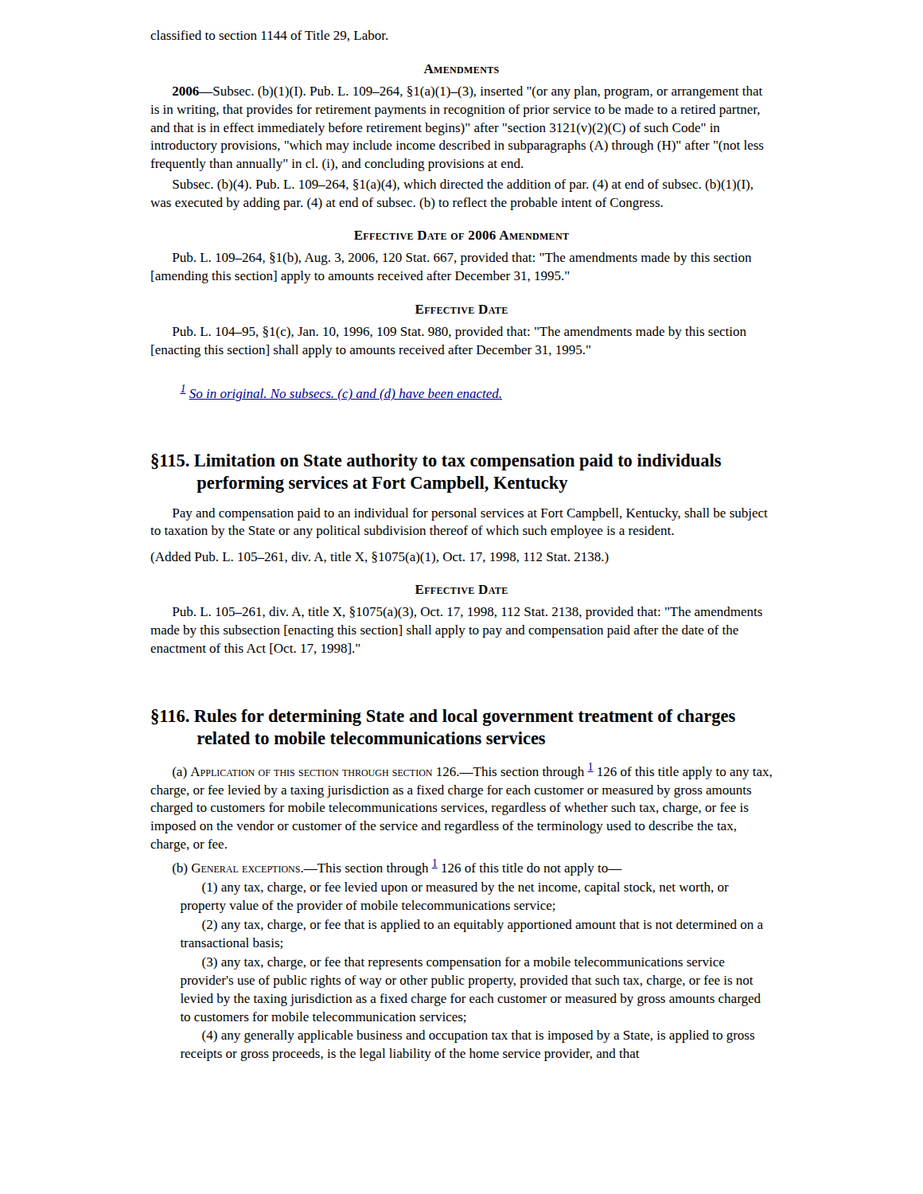classified to section 1144 of Title 29, Labor.
Amendments
2006—Subsec. (b)(1)(I). Pub. L. 109–264, §1(a)(1)–(3), inserted "(or any plan, program, or arrangement that is in writing, that provides for retirement payments in recognition of prior service to be made to a retired partner, and that is in effect immediately before retirement begins)" after "section 3121(v)(2)(C) of such Code" in introductory provisions, "which may include income described in subparagraphs (A) through (H)" after "(not less frequently than annually" in cl. (i), and concluding provisions at end.
Subsec. (b)(4). Pub. L. 109–264, §1(a)(4), which directed the addition of par. (4) at end of subsec. (b)(1)(I), was executed by adding par. (4) at end of subsec. (b) to reflect the probable intent of Congress.
Effective Date of 2006 Amendment
Pub. L. 109–264, §1(b), Aug. 3, 2006, 120 Stat. 667, provided that: "The amendments made by this section [amending this section] apply to amounts received after December 31, 1995."
Effective Date
Pub. L. 104–95, §1(c), Jan. 10, 1996, 109 Stat. 980, provided that: "The amendments made by this section [enacting this section] shall apply to amounts received after December 31, 1995."
1 So in original. No subsecs. (c) and (d) have been enacted.
§115. Limitation on State authority to tax compensation paid to individuals performing services at Fort Campbell, Kentucky
Pay and compensation paid to an individual for personal services at Fort Campbell, Kentucky, shall be subject to taxation by the State or any political subdivision thereof of which such employee is a resident.
(Added Pub. L. 105–261, div. A, title X, §1075(a)(1), Oct. 17, 1998, 112 Stat. 2138.)
Effective Date
Pub. L. 105–261, div. A, title X, §1075(a)(3), Oct. 17, 1998, 112 Stat. 2138, provided that: "The amendments made by this subsection [enacting this section] shall apply to pay and compensation paid after the date of the enactment of this Act [Oct. 17, 1998]."
§116. Rules for determining State and local government treatment of charges related to mobile telecommunications services
(a) Application of this section through section 126.—This section through 1 126 of this title apply to any tax, charge, or fee levied by a taxing jurisdiction as a fixed charge for each customer or measured by gross amounts charged to customers for mobile telecommunications services, regardless of whether such tax, charge, or fee is imposed on the vendor or customer of the service and regardless of the terminology used to describe the tax, charge, or fee.
(b) General exceptions.—This section through 1 126 of this title do not apply to—
(1) any tax, charge, or fee levied upon or measured by the net income, capital stock, net worth, or property value of the provider of mobile telecommunications service;
(2) any tax, charge, or fee that is applied to an equitably apportioned amount that is not determined on a transactional basis;
(3) any tax, charge, or fee that represents compensation for a mobile telecommunications service provider's use of public rights of way or other public property, provided that such tax, charge, or fee is not levied by the taxing jurisdiction as a fixed charge for each customer or measured by gross amounts charged to customers for mobile telecommunication services;
(4) any generally applicable business and occupation tax that is imposed by a State, is applied to gross receipts or gross proceeds, is the legal liability of the home service provider, and that